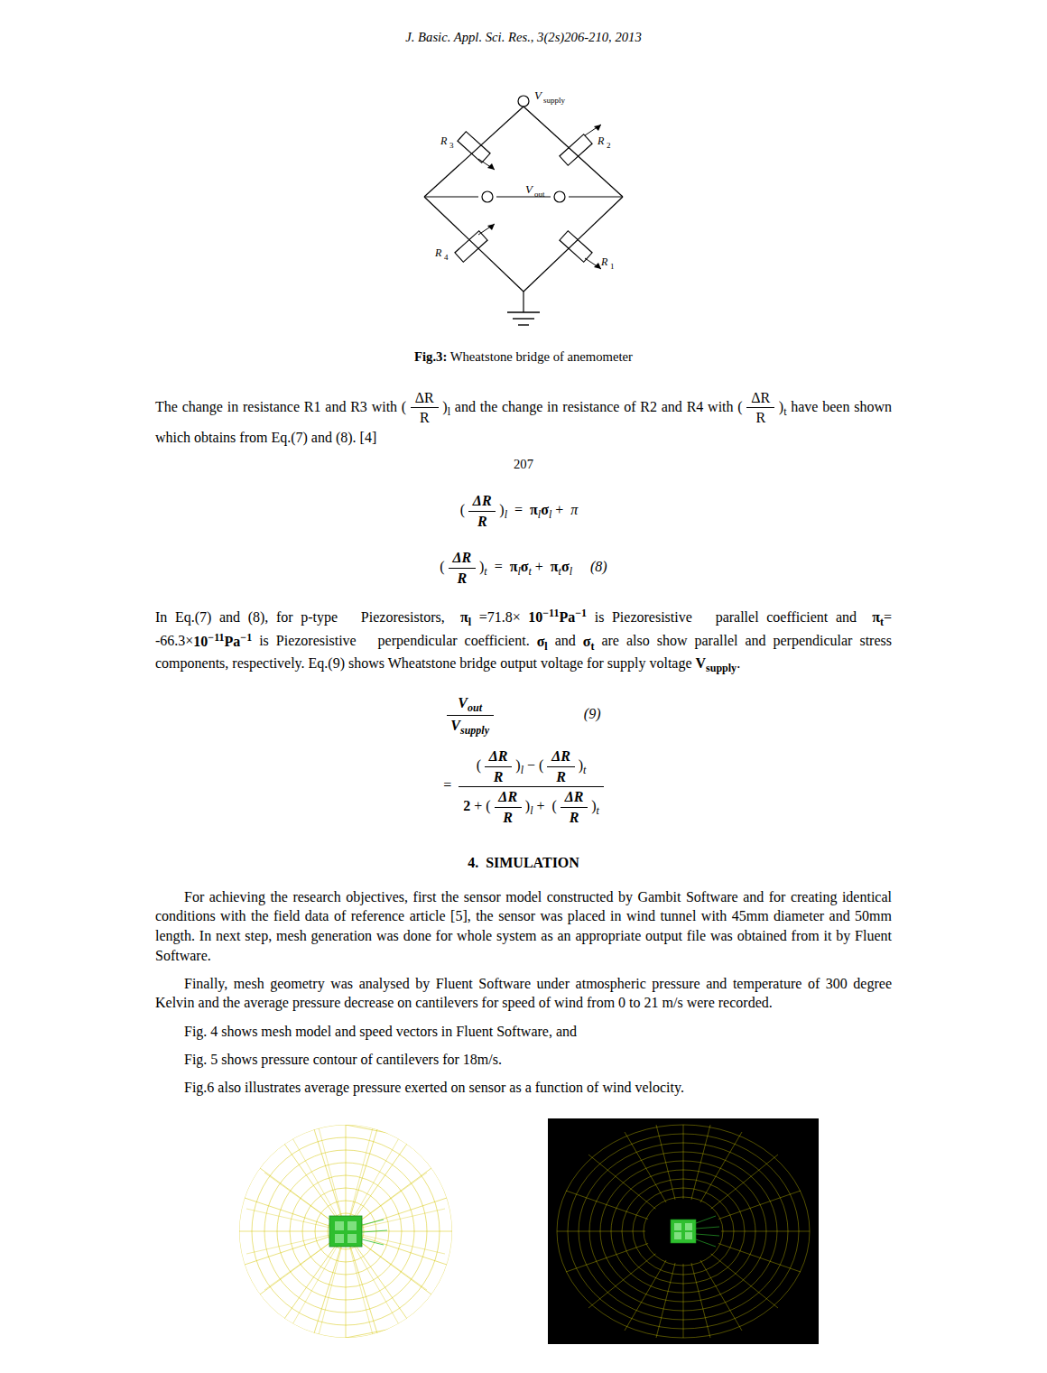J. Basic. Appl. Sci. Res., 3(2s)206-210, 2013
V out V supply R 3 R 2 R 4 R 1
Fig.3: Wheatstone bridge of anemometer
The change in resistance R1 and R3 with ( ΔR R )l and the change in resistance of R2 and R4 with ( ΔR R )t have been shown which obtains from Eq.(7) and (8). [4]
207
( ΔR R )l = πlσl + π
( ΔR R )t = πlσt + πtσl (8)
In Eq.(7) and (8), for p-type Piezoresistors, πl =71.8× 10−11Pa−1 is Piezoresistive parallel coefficient and πt= -66.3×10−11Pa−1 is Piezoresistive perpendicular coefficient. σl and σt are also show parallel and perpendicular stress components, respectively. Eq.(9) shows Wheatstone bridge output voltage for supply voltage Vsupply.
Vout Vsupply (9)
= ( ΔR R )l − ( ΔR R )t 2 + ( ΔR R )l + ( ΔR R )t
4. SIMULATION
For achieving the research objectives, first the sensor model constructed by Gambit Software and for creating identical conditions with the field data of reference article [5], the sensor was placed in wind tunnel with 45mm diameter and 50mm length. In next step, mesh generation was done for whole system as an appropriate output file was obtained from it by Fluent Software.
Finally, mesh geometry was analysed by Fluent Software under atmospheric pressure and temperature of 300 degree Kelvin and the average pressure decrease on cantilevers for speed of wind from 0 to 21 m/s were recorded.
Fig. 4 shows mesh model and speed vectors in Fluent Software, and
Fig. 5 shows pressure contour of cantilevers for 18m/s.
Fig.6 also illustrates average pressure exerted on sensor as a function of wind velocity.